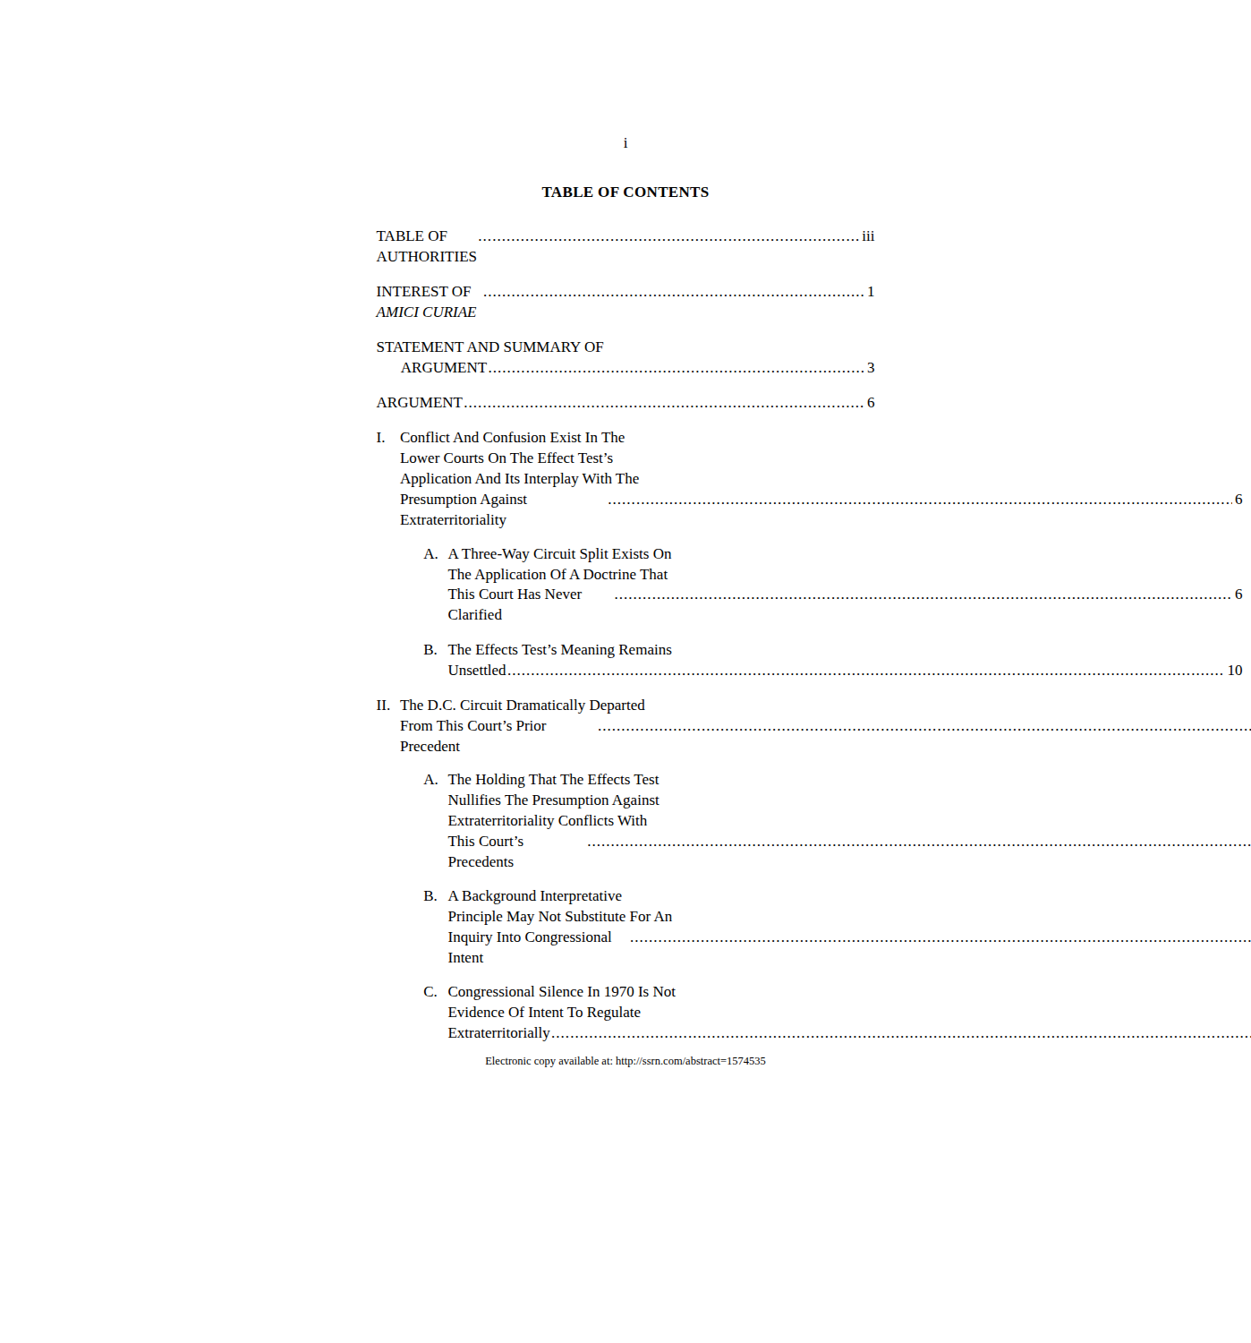i
Table of Contents
TABLE OF AUTHORITIES iii
INTEREST OF AMICI CURIAE 1
STATEMENT AND SUMMARY OF
ARGUMENT 3
ARGUMENT 6
I.
Conflict And Confusion Exist In The
Lower Courts On The Effect Test’s
Application And Its Interplay With The
Presumption Against Extraterritoriality 6
A.
A Three-Way Circuit Split Exists On
The Application Of A Doctrine That
This Court Has Never Clarified 6
B.
The Effects Test’s Meaning Remains
Unsettled 10
II.
The D.C. Circuit Dramatically Departed
From This Court’s Prior Precedent 12
A.
The Holding That The Effects Test
Nullifies The Presumption Against
Extraterritoriality Conflicts With
This Court’s Precedents 12
B.
A Background Interpretative
Principle May Not Substitute For An
Inquiry Into Congressional Intent 17
C.
Congressional Silence In 1970 Is Not
Evidence Of Intent To Regulate
Extraterritorially 19
Electronic copy available at: http://ssrn.com/abstract=1574535